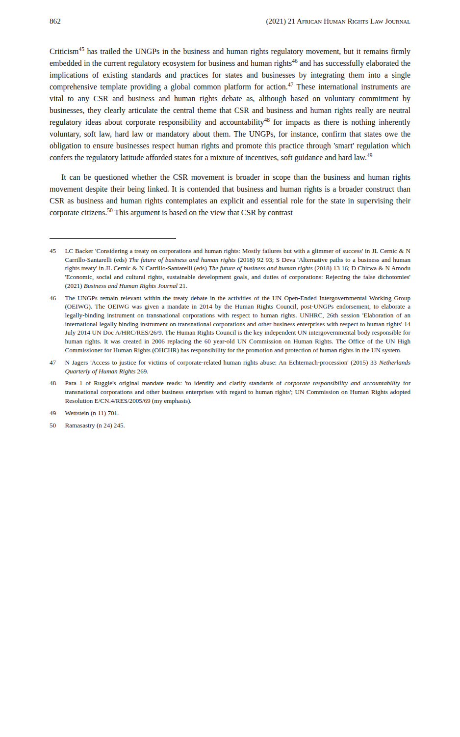862 (2021) 21 African Human Rights Law Journal
Criticism45 has trailed the UNGPs in the business and human rights regulatory movement, but it remains firmly embedded in the current regulatory ecosystem for business and human rights46 and has successfully elaborated the implications of existing standards and practices for states and businesses by integrating them into a single comprehensive template providing a global common platform for action.47 These international instruments are vital to any CSR and business and human rights debate as, although based on voluntary commitment by businesses, they clearly articulate the central theme that CSR and business and human rights really are neutral regulatory ideas about corporate responsibility and accountability48 for impacts as there is nothing inherently voluntary, soft law, hard law or mandatory about them. The UNGPs, for instance, confirm that states owe the obligation to ensure businesses respect human rights and promote this practice through 'smart' regulation which confers the regulatory latitude afforded states for a mixture of incentives, soft guidance and hard law.49
It can be questioned whether the CSR movement is broader in scope than the business and human rights movement despite their being linked. It is contended that business and human rights is a broader construct than CSR as business and human rights contemplates an explicit and essential role for the state in supervising their corporate citizens.50 This argument is based on the view that CSR by contrast
45 LC Backer 'Considering a treaty on corporations and human rights: Mostly failures but with a glimmer of success' in JL Cernic & N Carrillo-Santarelli (eds) The future of business and human rights (2018) 92 93; S Deva 'Alternative paths to a business and human rights treaty' in JL Cernic & N Carrillo-Santarelli (eds) The future of business and human rights (2018) 13 16; D Chirwa & N Amodu 'Economic, social and cultural rights, sustainable development goals, and duties of corporations: Rejecting the false dichotomies' (2021) Business and Human Rights Journal 21.
46 The UNGPs remain relevant within the treaty debate in the activities of the UN Open-Ended Intergovernmental Working Group (OEIWG). The OEIWG was given a mandate in 2014 by the Human Rights Council, post-UNGPs endorsement, to elaborate a legally-binding instrument on transnational corporations with respect to human rights. UNHRC, 26th session 'Elaboration of an international legally binding instrument on transnational corporations and other business enterprises with respect to human rights' 14 July 2014 UN Doc A/HRC/RES/26/9. The Human Rights Council is the key independent UN intergovernmental body responsible for human rights. It was created in 2006 replacing the 60 year-old UN Commission on Human Rights. The Office of the UN High Commissioner for Human Rights (OHCHR) has responsibility for the promotion and protection of human rights in the UN system.
47 N Jagers 'Access to justice for victims of corporate-related human rights abuse: An Echternach-procession' (2015) 33 Netherlands Quarterly of Human Rights 269.
48 Para 1 of Ruggie's original mandate reads: 'to identify and clarify standards of corporate responsibility and accountability for transnational corporations and other business enterprises with regard to human rights'; UN Commission on Human Rights adopted Resolution E/CN.4/RES/2005/69 (my emphasis).
49 Wettstein (n 11) 701.
50 Ramasastry (n 24) 245.